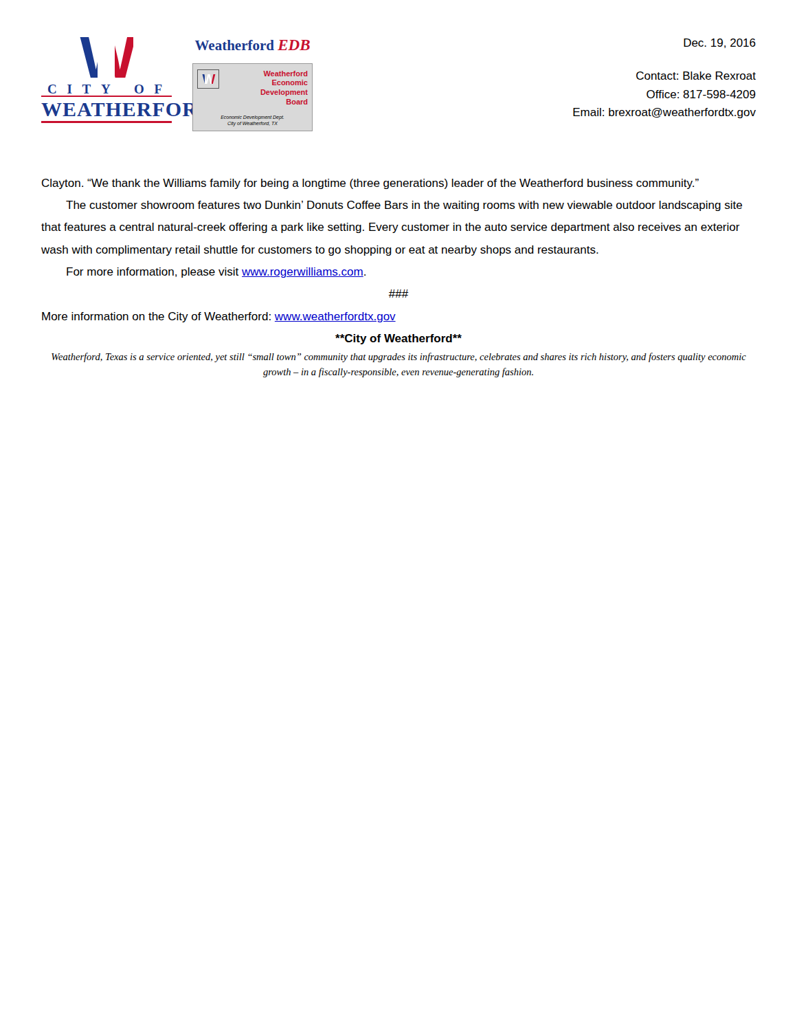W
C I T Y O F
WEATHERFORD
Weatherford EDB
W
Weatherford
Economic
Development
Board
Economic Development Dept.
City of Weatherford, TX
Dec. 19, 2016
Contact: Blake Rexroat
Office: 817-598-4209
Email: brexroat@weatherfordtx.gov
Clayton. “We thank the Williams family for being a longtime (three generations) leader of the Weatherford business community.”
The customer showroom features two Dunkin’ Donuts Coffee Bars in the waiting rooms with new viewable outdoor landscaping site that features a central natural-creek offering a park like setting. Every customer in the auto service department also receives an exterior wash with complimentary retail shuttle for customers to go shopping or eat at nearby shops and restaurants.
For more information, please visit www.rogerwilliams.com.
###
More information on the City of Weatherford: www.weatherfordtx.gov
**City of Weatherford**
Weatherford, Texas is a service oriented, yet still “small town” community that upgrades its infrastructure, celebrates and shares its rich history, and fosters quality economic growth – in a fiscally-responsible, even revenue-generating fashion.